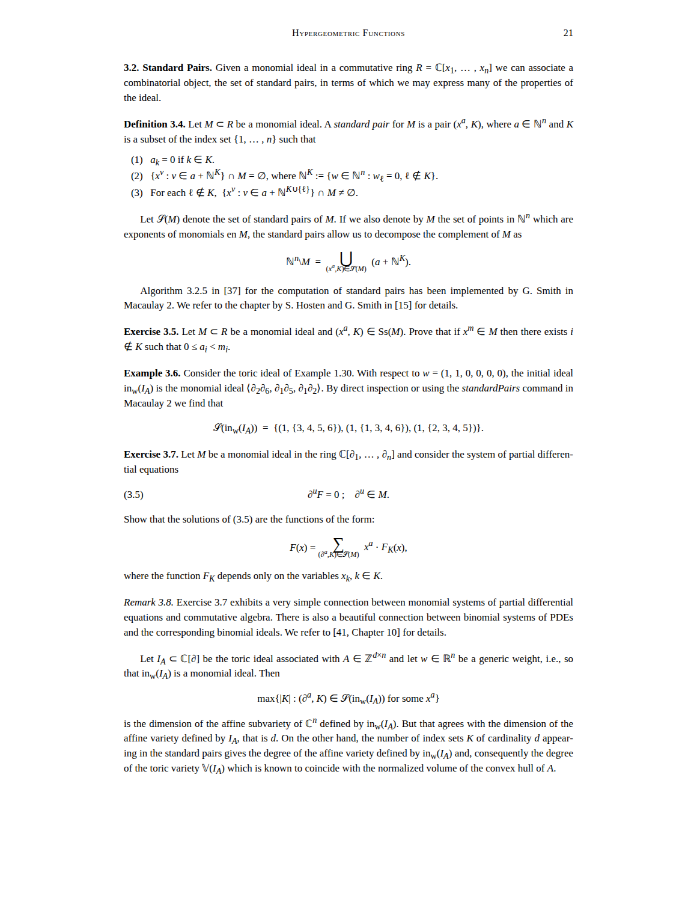Hypergeometric Functions 21
3.2. Standard Pairs. Given a monomial ideal in a commutative ring R = ℂ[x1, … , xn] we can associate a combinatorial object, the set of standard pairs, in terms of which we may express many of the properties of the ideal.
Definition 3.4. Let M ⊂ R be a monomial ideal. A standard pair for M is a pair (xa, K), where a ∈ ℕn and K is a subset of the index set {1, … , n} such that
(1) ak = 0 if k ∈ K.
(2) {xv : v ∈ a + ℕK} ∩ M = ∅, where ℕK := {w ∈ ℕn : wℓ = 0, ℓ ∉ K}.
(3) For each ℓ ∉ K, {xv : v ∈ a + ℕK∪{ℓ}} ∩ M ≠ ∅.
Let 𝒮(M) denote the set of standard pairs of M. If we also denote by M the set of points in ℕn which are exponents of monomials en M, the standard pairs allow us to decompose the complement of M as
ℕn\M = ⋃ (xa,K)∈𝒮(M) (a + ℕK).
Algorithm 3.2.5 in [37] for the computation of standard pairs has been implemented by G. Smith in Macaulay 2. We refer to the chapter by S. Hosten and G. Smith in [15] for details.
Exercise 3.5. Let M ⊂ R be a monomial ideal and (xa, K) ∈ Ss(M). Prove that if xm ∈ M then there exists i ∉ K such that 0 ≤ ai < mi.
Example 3.6. Consider the toric ideal of Example 1.30. With respect to w = (1, 1, 0, 0, 0, 0), the initial ideal inw(IA) is the monomial ideal ⟨∂2∂6, ∂1∂5, ∂1∂2⟩. By direct inspection or using the standardPairs command in Macaulay 2 we find that
𝒮(inw(IA)) = {(1, {3, 4, 5, 6}), (1, {1, 3, 4, 6}), (1, {2, 3, 4, 5})}.
Exercise 3.7. Let M be a monomial ideal in the ring ℂ[∂1, … , ∂n] and consider the system of partial differential equations
(3.5) ∂uF = 0 ; ∂u ∈ M.
Show that the solutions of (3.5) are the functions of the form:
F(x) = ∑ (∂a,K)∈𝒮(M) xa · FK(x),
where the function FK depends only on the variables xk, k ∈ K.
Remark 3.8. Exercise 3.7 exhibits a very simple connection between monomial systems of partial differential equations and commutative algebra. There is also a beautiful connection between binomial systems of PDEs and the corresponding binomial ideals. We refer to [41, Chapter 10] for details.
Let IA ⊂ ℂ[∂] be the toric ideal associated with A ∈ ℤd×n and let w ∈ ℝn be a generic weight, i.e., so that inw(IA) is a monomial ideal. Then
max{|K| : (∂a, K) ∈ 𝒮(inw(IA)) for some xa}
is the dimension of the affine subvariety of ℂn defined by inw(IA). But that agrees with the dimension of the affine variety defined by IA, that is d. On the other hand, the number of index sets K of cardinality d appearing in the standard pairs gives the degree of the affine variety defined by inw(IA) and, consequently the degree of the toric variety 𝕍(IA) which is known to coincide with the normalized volume of the convex hull of A.